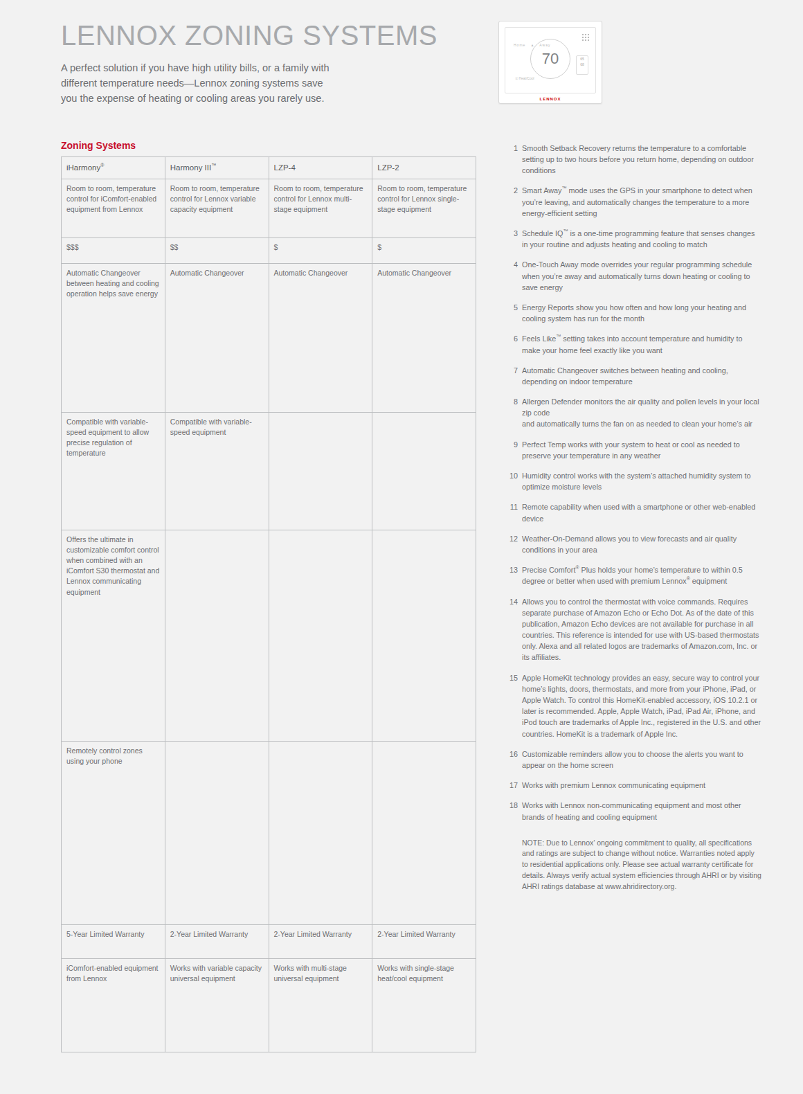LENNOX ZONING SYSTEMS
A perfect solution if you have high utility bills, or a family with
different temperature needs—Lennox zoning systems save
you the expense of heating or cooling areas you rarely use.
Home ▲ Away
70
65
68
☉ Heat/Cool
LENNOX
Zoning Systems
| iHarmony ® | Harmony III ™ | LZP-4 | LZP-2 |
| --- | --- | --- | --- |
| Room to room, temperature control for iComfort-enabled equipment from Lennox | Room to room, temperature control for Lennox variable capacity equipment | Room to room, temperature control for Lennox multi-stage equipment | Room to room, temperature control for Lennox single-stage equipment |
| $$$ | $$ | $ | $ |
| Automatic Changeover between heating and cooling operation helps save energy | Automatic Changeover | Automatic Changeover | Automatic Changeover |
| Compatible with variable-speed equipment to allow precise regulation of temperature | Compatible with variable-speed equipment | | |
| Offers the ultimate in customizable comfort control when combined with an iComfort S30 thermostat and Lennox communicating equipment | | | |
| Remotely control zones using your phone | | | |
| 5-Year Limited Warranty | 2-Year Limited Warranty | 2-Year Limited Warranty | 2-Year Limited Warranty |
| iComfort-enabled equipment from Lennox | Works with variable capacity universal equipment | Works with multi-stage universal equipment | Works with single-stage heat/cool equipment |
Smooth Setback Recovery returns the temperature to a comfortable setting up to two hours before you return home, depending on outdoor conditions
Smart Away™ mode uses the GPS in your smartphone to detect when you’re leaving, and automatically changes the temperature to a more energy-efficient setting
Schedule IQ™ is a one-time programming feature that senses changes in your routine and adjusts heating and cooling to match
One-Touch Away mode overrides your regular programming schedule when you’re away and automatically turns down heating or cooling to save energy
Energy Reports show you how often and how long your heating and cooling system has run for the month
Feels Like™ setting takes into account temperature and humidity to make your home feel exactly like you want
Automatic Changeover switches between heating and cooling, depending on indoor temperature
Allergen Defender monitors the air quality and pollen levels in your local zip code
and automatically turns the fan on as needed to clean your home’s air
Perfect Temp works with your system to heat or cool as needed to preserve your temperature in any weather
Humidity control works with the system’s attached humidity system to optimize moisture levels
Remote capability when used with a smartphone or other web-enabled device
Weather-On-Demand allows you to view forecasts and air quality conditions in your area
Precise Comfort® Plus holds your home’s temperature to within 0.5 degree or better when used with premium Lennox® equipment
Allows you to control the thermostat with voice commands. Requires separate purchase of Amazon Echo or Echo Dot. As of the date of this publication, Amazon Echo devices are not available for purchase in all countries. This reference is intended for use with US-based thermostats only. Alexa and all related logos are trademarks of Amazon.com, Inc. or its affiliates.
Apple HomeKit technology provides an easy, secure way to control your home’s lights, doors, thermostats, and more from your iPhone, iPad, or Apple Watch. To control this HomeKit-enabled accessory, iOS 10.2.1 or later is recommended. Apple, Apple Watch, iPad, iPad Air, iPhone, and iPod touch are trademarks of Apple Inc., registered in the U.S. and other countries. HomeKit is a trademark of Apple Inc.
Customizable reminders allow you to choose the alerts you want to appear on the home screen
Works with premium Lennox communicating equipment
Works with Lennox non-communicating equipment and most other brands of heating and cooling equipment
NOTE: Due to Lennox’ ongoing commitment to quality, all specifications and ratings are subject to change without notice. Warranties noted apply to residential applications only. Please see actual warranty certificate for details. Always verify actual system efficiencies through AHRI or by visiting AHRI ratings database at www.ahridirectory.org.